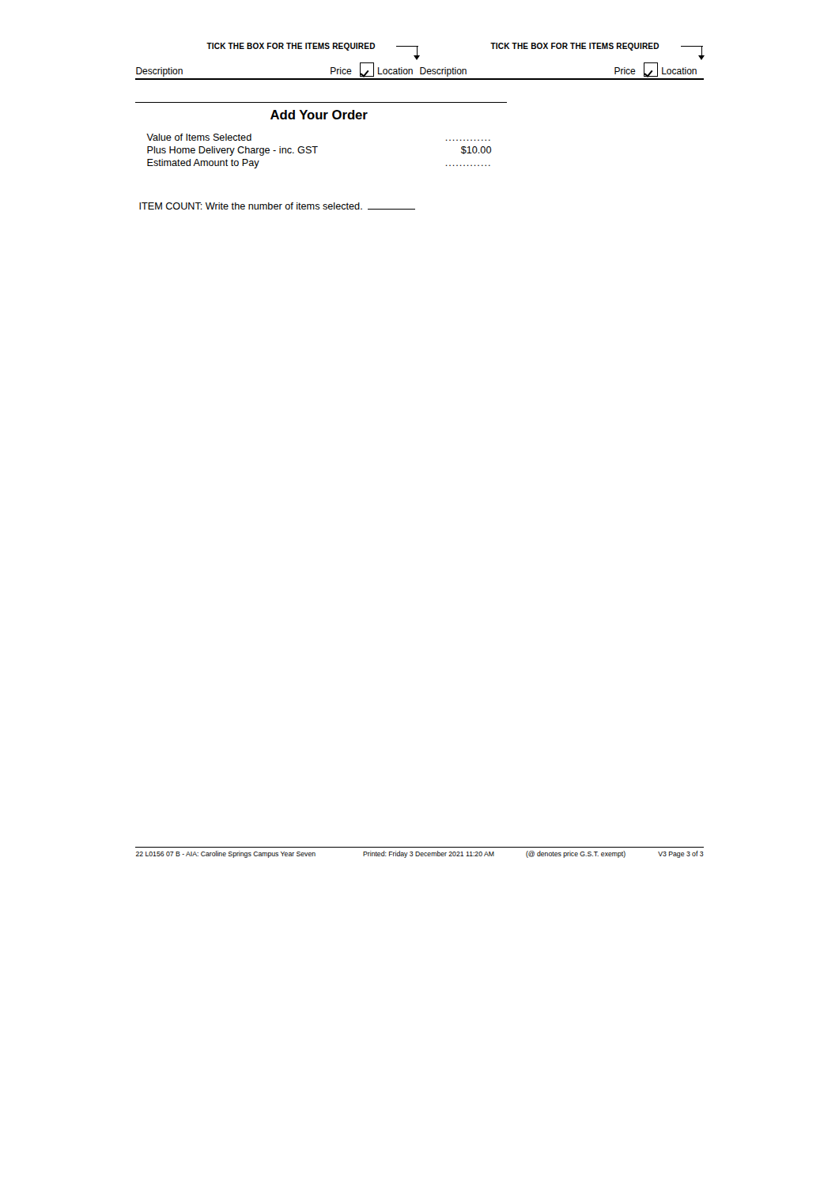TICK THE BOX FOR THE ITEMS REQUIRED
TICK THE BOX FOR THE ITEMS REQUIRED
Description Price Location
Description Price Location
Add Your Order
| Value of Items Selected | ............. |
| Plus Home Delivery Charge - inc. GST | $10.00 |
| Estimated Amount to Pay | ............. |
ITEM COUNT: Write the number of items selected.
22 L0156 07 B - AIA: Caroline Springs Campus Year Seven Printed: Friday 3 December 2021 11:20 AM (@ denotes price G.S.T. exempt) V3 Page 3 of 3